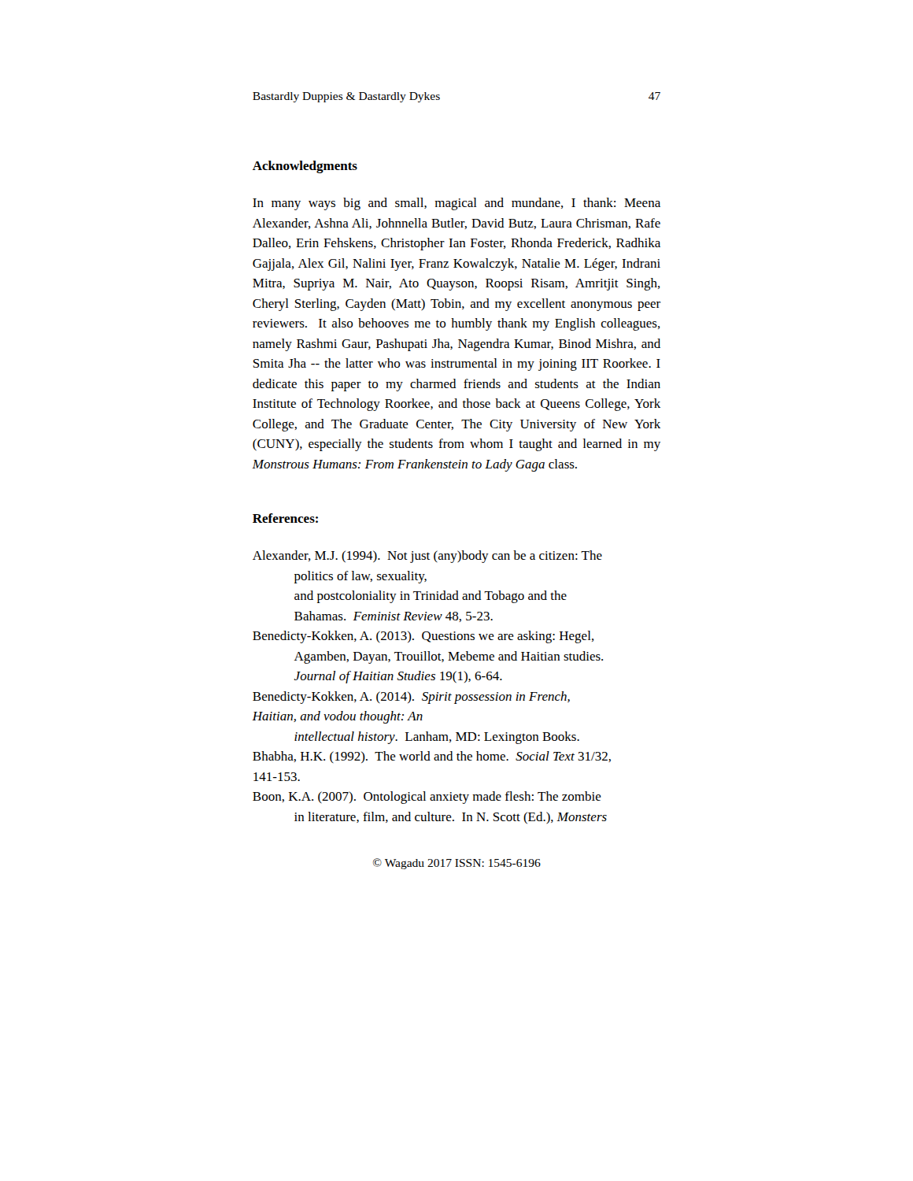Bastardly Duppies & Dastardly Dykes 47
Acknowledgments
In many ways big and small, magical and mundane, I thank: Meena Alexander, Ashna Ali, Johnnella Butler, David Butz, Laura Chrisman, Rafe Dalleo, Erin Fehskens, Christopher Ian Foster, Rhonda Frederick, Radhika Gajjala, Alex Gil, Nalini Iyer, Franz Kowalczyk, Natalie M. Léger, Indrani Mitra, Supriya M. Nair, Ato Quayson, Roopsi Risam, Amritjit Singh, Cheryl Sterling, Cayden (Matt) Tobin, and my excellent anonymous peer reviewers. It also behooves me to humbly thank my English colleagues, namely Rashmi Gaur, Pashupati Jha, Nagendra Kumar, Binod Mishra, and Smita Jha -- the latter who was instrumental in my joining IIT Roorkee. I dedicate this paper to my charmed friends and students at the Indian Institute of Technology Roorkee, and those back at Queens College, York College, and The Graduate Center, The City University of New York (CUNY), especially the students from whom I taught and learned in my Monstrous Humans: From Frankenstein to Lady Gaga class.
References:
Alexander, M.J. (1994). Not just (any)body can be a citizen: The politics of law, sexuality, and postcoloniality in Trinidad and Tobago and the Bahamas. Feminist Review 48, 5-23.
Benedicty-Kokken, A. (2013). Questions we are asking: Hegel, Agamben, Dayan, Trouillot, Mebeme and Haitian studies. Journal of Haitian Studies 19(1), 6-64.
Benedicty-Kokken, A. (2014). Spirit possession in French, Haitian, and vodou thought: An intellectual history. Lanham, MD: Lexington Books.
Bhabha, H.K. (1992). The world and the home. Social Text 31/32, 141-153.
Boon, K.A. (2007). Ontological anxiety made flesh: The zombie in literature, film, and culture. In N. Scott (Ed.), Monsters
© Wagadu 2017 ISSN: 1545-6196